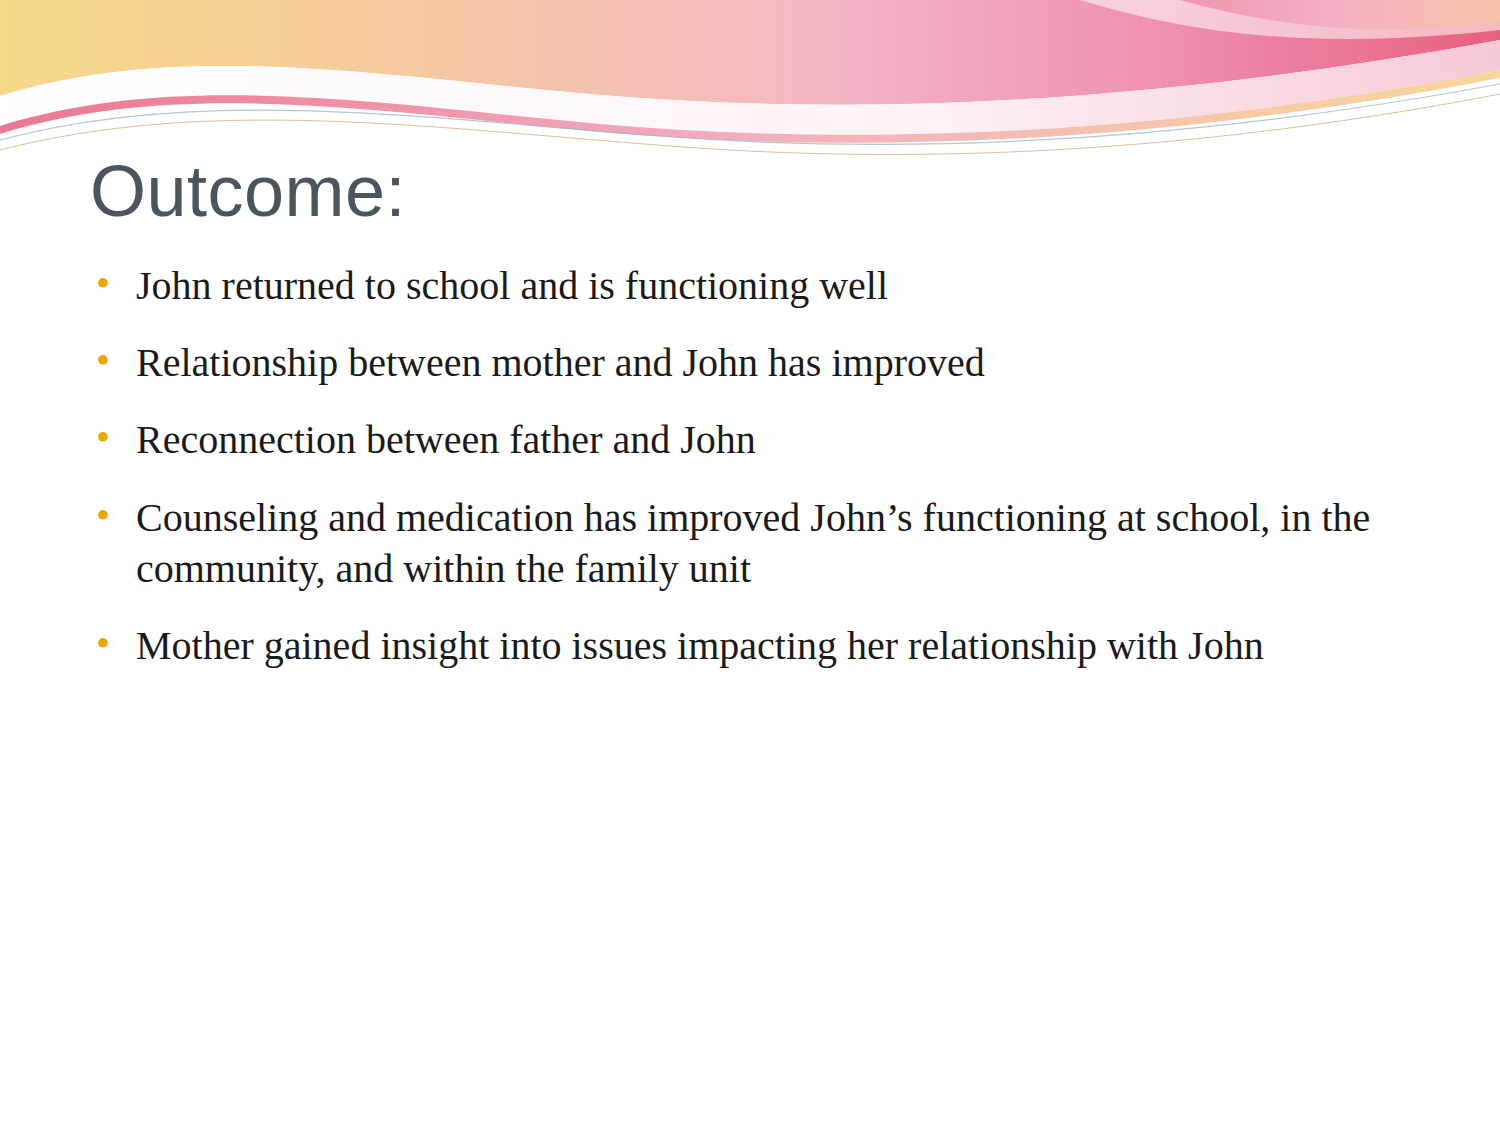Outcome:
John returned to school and is functioning well
Relationship between mother and John has improved
Reconnection between father and John
Counseling and medication has improved John’s functioning at school, in the community, and within the family unit
Mother gained insight into issues impacting her relationship with John